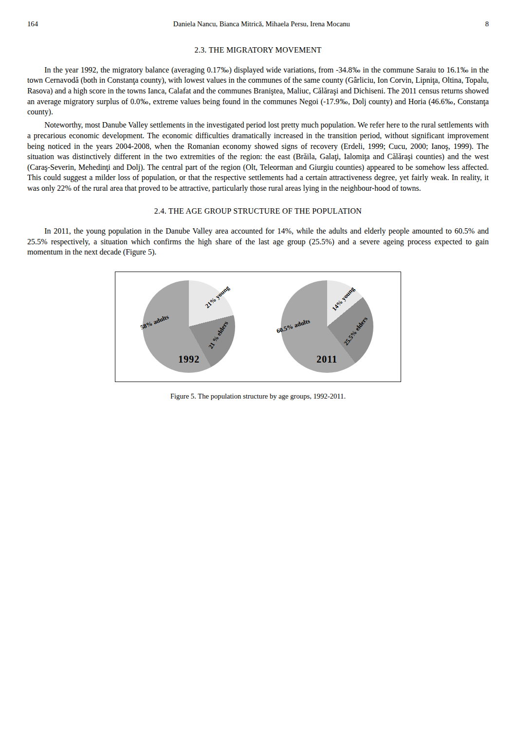164 Daniela Nancu, Bianca Mitrică, Mihaela Persu, Irena Mocanu 8
2.3. THE MIGRATORY MOVEMENT
In the year 1992, the migratory balance (averaging 0.17‰) displayed wide variations, from -34.8‰ in the commune Saraiu to 16.1‰ in the town Cernavodă (both in Constanţa county), with lowest values in the communes of the same county (Gârliciu, Ion Corvin, Lipniţa, Oltina, Topalu, Rasova) and a high score in the towns Ianca, Calafat and the communes Braniştea, Maliuc, Călăraşi and Dichiseni. The 2011 census returns showed an average migratory surplus of 0.0‰, extreme values being found in the communes Negoi (-17.9‰, Dolj county) and Horia (46.6‰, Constanţa county).
Noteworthy, most Danube Valley settlements in the investigated period lost pretty much population. We refer here to the rural settlements with a precarious economic development. The economic difficulties dramatically increased in the transition period, without significant improvement being noticed in the years 2004-2008, when the Romanian economy showed signs of recovery (Erdeli, 1999; Cucu, 2000; Ianoş, 1999). The situation was distinctively different in the two extremities of the region: the east (Brăila, Galaţi, Ialomiţa and Călăraşi counties) and the west (Caraş-Severin, Mehedinţi and Dolj). The central part of the region (Olt, Teleorman and Giurgiu counties) appeared to be somehow less affected. This could suggest a milder loss of population, or that the respective settlements had a certain attractiveness degree, yet fairly weak. In reality, it was only 22% of the rural area that proved to be attractive, particularly those rural areas lying in the neighbour-hood of towns.
2.4. THE AGE GROUP STRUCTURE OF THE POPULATION
In 2011, the young population in the Danube Valley area accounted for 14%, while the adults and elderly people amounted to 60.5% and 25.5% respectively, a situation which confirms the high share of the last age group (25.5%) and a severe ageing process expected to gain momentum in the next decade (Figure 5).
21% young 21 % elders 58% adults 1992
14% young 25.5% elders 60.5% adults 2011
Figure 5. The population structure by age groups, 1992-2011.